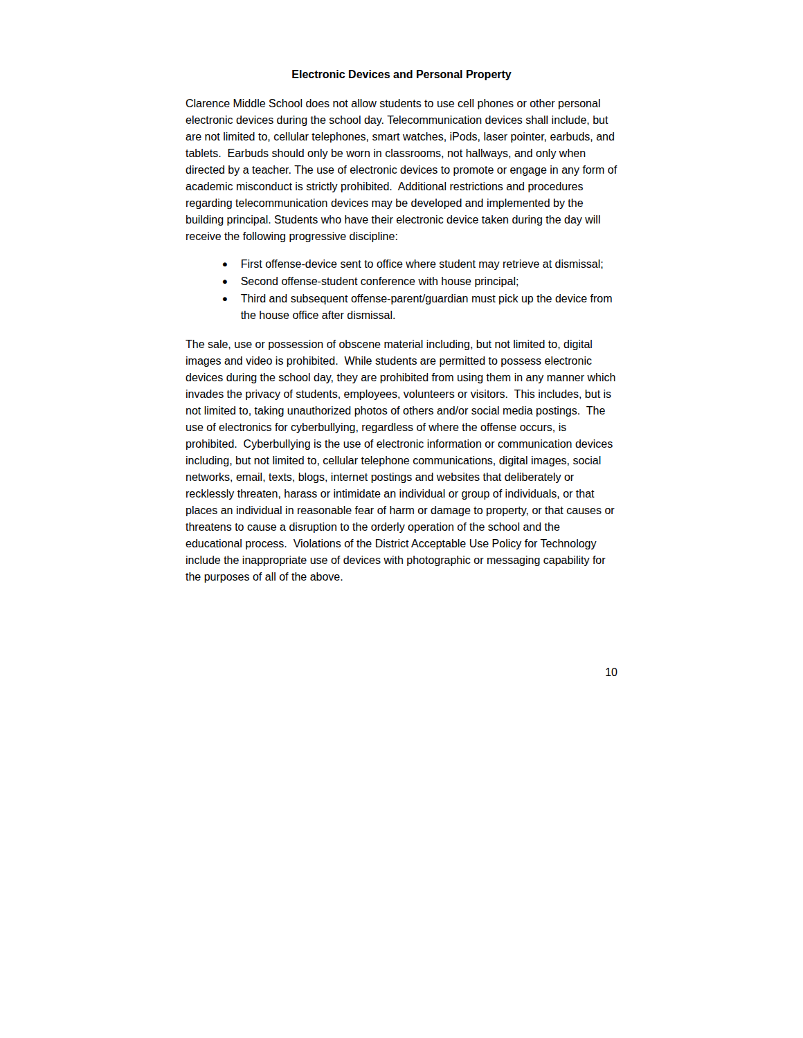Electronic Devices and Personal Property
Clarence Middle School does not allow students to use cell phones or other personal electronic devices during the school day. Telecommunication devices shall include, but are not limited to, cellular telephones, smart watches, iPods, laser pointer, earbuds, and tablets. Earbuds should only be worn in classrooms, not hallways, and only when directed by a teacher. The use of electronic devices to promote or engage in any form of academic misconduct is strictly prohibited. Additional restrictions and procedures regarding telecommunication devices may be developed and implemented by the building principal. Students who have their electronic device taken during the day will receive the following progressive discipline:
First offense-device sent to office where student may retrieve at dismissal;
Second offense-student conference with house principal;
Third and subsequent offense-parent/guardian must pick up the device from the house office after dismissal.
The sale, use or possession of obscene material including, but not limited to, digital images and video is prohibited. While students are permitted to possess electronic devices during the school day, they are prohibited from using them in any manner which invades the privacy of students, employees, volunteers or visitors. This includes, but is not limited to, taking unauthorized photos of others and/or social media postings. The use of electronics for cyberbullying, regardless of where the offense occurs, is prohibited. Cyberbullying is the use of electronic information or communication devices including, but not limited to, cellular telephone communications, digital images, social networks, email, texts, blogs, internet postings and websites that deliberately or recklessly threaten, harass or intimidate an individual or group of individuals, or that places an individual in reasonable fear of harm or damage to property, or that causes or threatens to cause a disruption to the orderly operation of the school and the educational process. Violations of the District Acceptable Use Policy for Technology include the inappropriate use of devices with photographic or messaging capability for the purposes of all of the above.
10